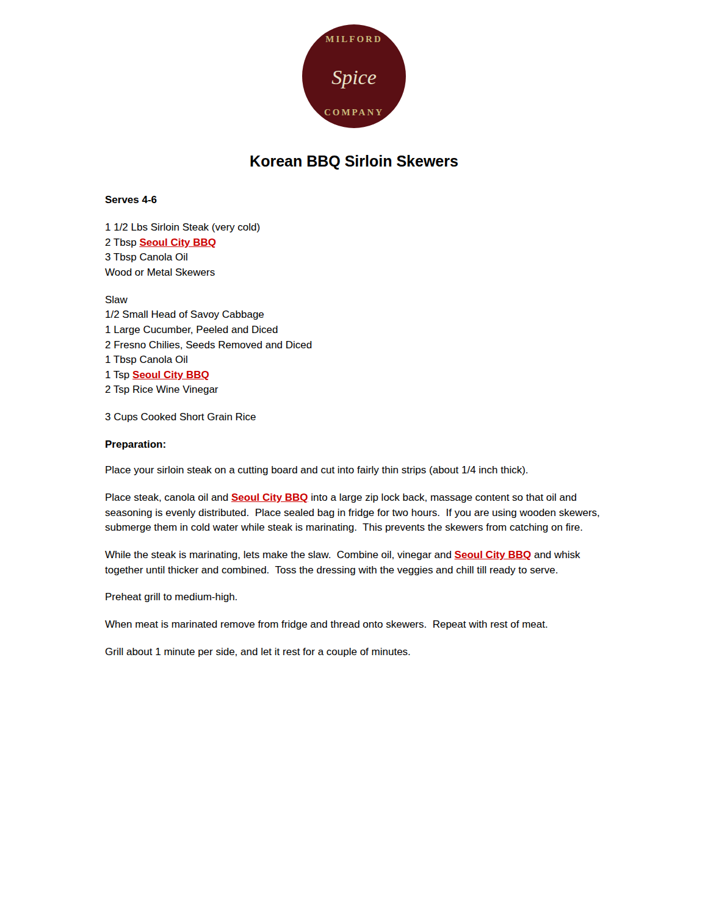MILFORD
Spice
COMPANY
Korean BBQ Sirloin Skewers
Serves 4-6
1 1/2 Lbs Sirloin Steak (very cold)
2 Tbsp Seoul City BBQ
3 Tbsp Canola Oil
Wood or Metal Skewers
Slaw
1/2 Small Head of Savoy Cabbage
1 Large Cucumber, Peeled and Diced
2 Fresno Chilies, Seeds Removed and Diced
1 Tbsp Canola Oil
1 Tsp Seoul City BBQ
2 Tsp Rice Wine Vinegar
3 Cups Cooked Short Grain Rice
Preparation:
Place your sirloin steak on a cutting board and cut into fairly thin strips (about 1/4 inch thick).
Place steak, canola oil and Seoul City BBQ into a large zip lock back, massage content so that oil and seasoning is evenly distributed. Place sealed bag in fridge for two hours. If you are using wooden skewers, submerge them in cold water while steak is marinating. This prevents the skewers from catching on fire.
While the steak is marinating, lets make the slaw. Combine oil, vinegar and Seoul City BBQ and whisk together until thicker and combined. Toss the dressing with the veggies and chill till ready to serve.
Preheat grill to medium-high.
When meat is marinated remove from fridge and thread onto skewers. Repeat with rest of meat.
Grill about 1 minute per side, and let it rest for a couple of minutes.